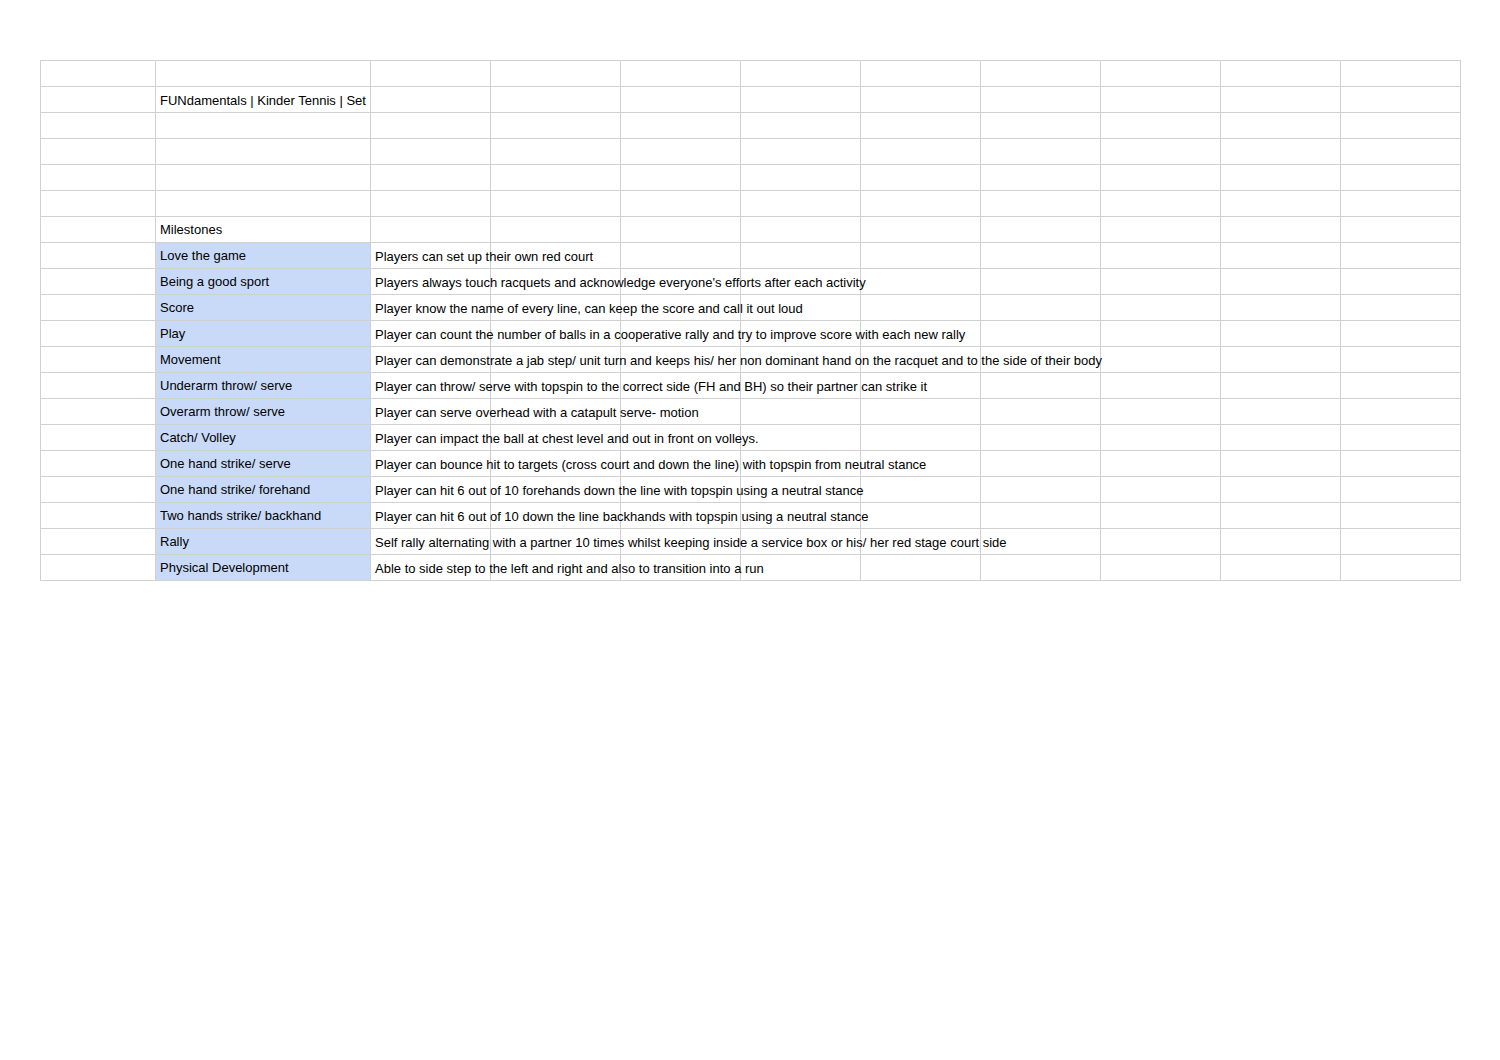| | FUNdamentals / Kinder Tennis / Set | | | | | | | | | |
| | Milestones | | | | | | | | | |
| | Love the game | Players can set up their own red court | | | | | | | | |
| | Being a good sport | Players always touch racquets and acknowledge everyone's efforts after each activity | | | | | | | | |
| | Score | Player know the name of every line, can keep the score and call it out loud | | | | | | | | |
| | Play | Player can count the number of balls in a cooperative rally and try to improve score with each new rally | | | | | | | | |
| | Movement | Player can demonstrate a jab step/ unit turn and keeps his/ her non dominant hand on the racquet and to the side of their body | | | | | | | | |
| | Underarm throw/ serve | Player can throw/ serve with topspin to the correct side (FH and BH) so their partner can strike it | | | | | | | | |
| | Overarm throw/ serve | Player can serve overhead with a catapult serve- motion | | | | | | | | |
| | Catch/ Volley | Player can impact the ball at chest level and out in front on volleys. | | | | | | | | |
| | One hand strike/ serve | Player can bounce hit to targets (cross court and down the line) with topspin from neutral stance | | | | | | | | |
| | One hand strike/ forehand | Player can hit 6 out of 10 forehands down the line with topspin using a neutral stance | | | | | | | | |
| | Two hands strike/ backhand | Player can hit 6 out of 10 down the line backhands with topspin using a neutral stance | | | | | | | | |
| | Rally | Self rally alternating with a partner 10 times whilst keeping inside a service box or his/ her red stage court side | | | | | | | | |
| | Physical Development | Able to side step to the left and right and also to transition into a run | | | | | | | | |